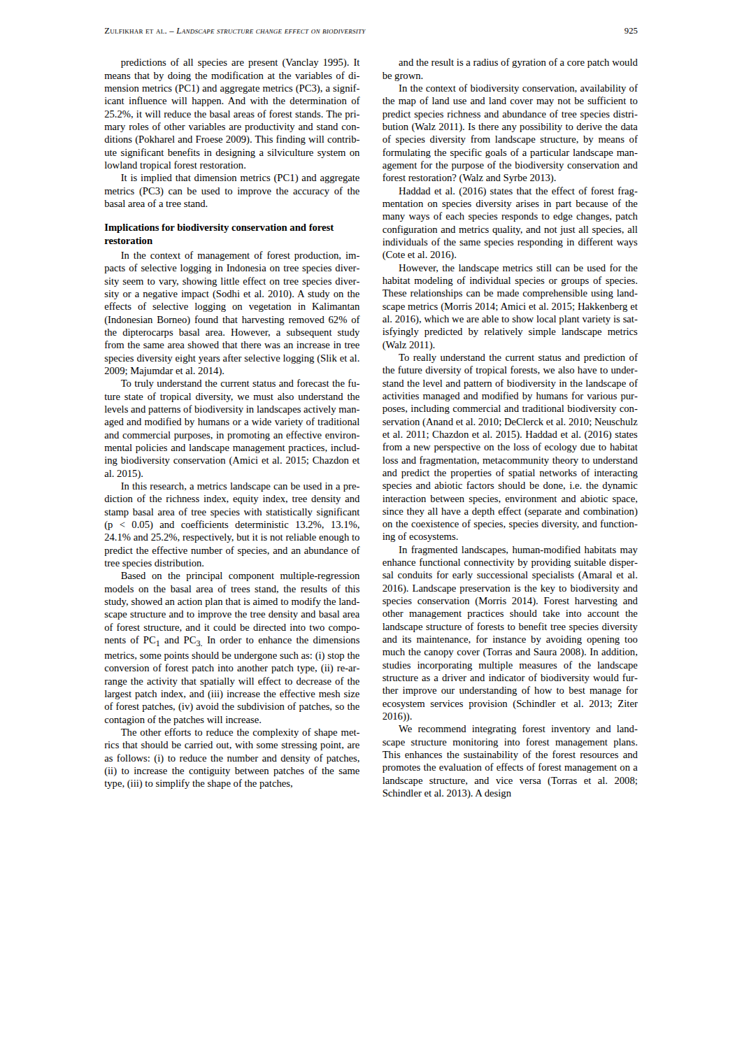Zulfikhar et al. – Landscape structure change effect on biodiversity 925
predictions of all species are present (Vanclay 1995). It means that by doing the modification at the variables of dimension metrics (PC1) and aggregate metrics (PC3), a significant influence will happen. And with the determination of 25.2%, it will reduce the basal areas of forest stands. The primary roles of other variables are productivity and stand conditions (Pokharel and Froese 2009). This finding will contribute significant benefits in designing a silviculture system on lowland tropical forest restoration.
It is implied that dimension metrics (PC1) and aggregate metrics (PC3) can be used to improve the accuracy of the basal area of a tree stand.
Implications for biodiversity conservation and forest restoration
In the context of management of forest production, impacts of selective logging in Indonesia on tree species diversity seem to vary, showing little effect on tree species diversity or a negative impact (Sodhi et al. 2010). A study on the effects of selective logging on vegetation in Kalimantan (Indonesian Borneo) found that harvesting removed 62% of the dipterocarps basal area. However, a subsequent study from the same area showed that there was an increase in tree species diversity eight years after selective logging (Slik et al. 2009; Majumdar et al. 2014).
To truly understand the current status and forecast the future state of tropical diversity, we must also understand the levels and patterns of biodiversity in landscapes actively managed and modified by humans or a wide variety of traditional and commercial purposes, in promoting an effective environmental policies and landscape management practices, including biodiversity conservation (Amici et al. 2015; Chazdon et al. 2015).
In this research, a metrics landscape can be used in a prediction of the richness index, equity index, tree density and stamp basal area of tree species with statistically significant (p < 0.05) and coefficients deterministic 13.2%, 13.1%, 24.1% and 25.2%, respectively, but it is not reliable enough to predict the effective number of species, and an abundance of tree species distribution.
Based on the principal component multiple-regression models on the basal area of trees stand, the results of this study, showed an action plan that is aimed to modify the landscape structure and to improve the tree density and basal area of forest structure, and it could be directed into two components of PC1 and PC3. In order to enhance the dimensions metrics, some points should be undergone such as: (i) stop the conversion of forest patch into another patch type, (ii) re-arrange the activity that spatially will effect to decrease of the largest patch index, and (iii) increase the effective mesh size of forest patches, (iv) avoid the subdivision of patches, so the contagion of the patches will increase.
The other efforts to reduce the complexity of shape metrics that should be carried out, with some stressing point, are as follows: (i) to reduce the number and density of patches, (ii) to increase the contiguity between patches of the same type, (iii) to simplify the shape of the patches,
and the result is a radius of gyration of a core patch would be grown.
In the context of biodiversity conservation, availability of the map of land use and land cover may not be sufficient to predict species richness and abundance of tree species distribution (Walz 2011). Is there any possibility to derive the data of species diversity from landscape structure, by means of formulating the specific goals of a particular landscape management for the purpose of the biodiversity conservation and forest restoration? (Walz and Syrbe 2013).
Haddad et al. (2016) states that the effect of forest fragmentation on species diversity arises in part because of the many ways of each species responds to edge changes, patch configuration and metrics quality, and not just all species, all individuals of the same species responding in different ways (Cote et al. 2016).
However, the landscape metrics still can be used for the habitat modeling of individual species or groups of species. These relationships can be made comprehensible using landscape metrics (Morris 2014; Amici et al. 2015; Hakkenberg et al. 2016), which we are able to show local plant variety is satisfyingly predicted by relatively simple landscape metrics (Walz 2011).
To really understand the current status and prediction of the future diversity of tropical forests, we also have to understand the level and pattern of biodiversity in the landscape of activities managed and modified by humans for various purposes, including commercial and traditional biodiversity conservation (Anand et al. 2010; DeClerck et al. 2010; Neuschulz et al. 2011; Chazdon et al. 2015). Haddad et al. (2016) states from a new perspective on the loss of ecology due to habitat loss and fragmentation, metacommunity theory to understand and predict the properties of spatial networks of interacting species and abiotic factors should be done, i.e. the dynamic interaction between species, environment and abiotic space, since they all have a depth effect (separate and combination) on the coexistence of species, species diversity, and functioning of ecosystems.
In fragmented landscapes, human-modified habitats may enhance functional connectivity by providing suitable dispersal conduits for early successional specialists (Amaral et al. 2016). Landscape preservation is the key to biodiversity and species conservation (Morris 2014). Forest harvesting and other management practices should take into account the landscape structure of forests to benefit tree species diversity and its maintenance, for instance by avoiding opening too much the canopy cover (Torras and Saura 2008). In addition, studies incorporating multiple measures of the landscape structure as a driver and indicator of biodiversity would further improve our understanding of how to best manage for ecosystem services provision (Schindler et al. 2013; Ziter 2016)).
We recommend integrating forest inventory and landscape structure monitoring into forest management plans. This enhances the sustainability of the forest resources and promotes the evaluation of effects of forest management on a landscape structure, and vice versa (Torras et al. 2008; Schindler et al. 2013). A design